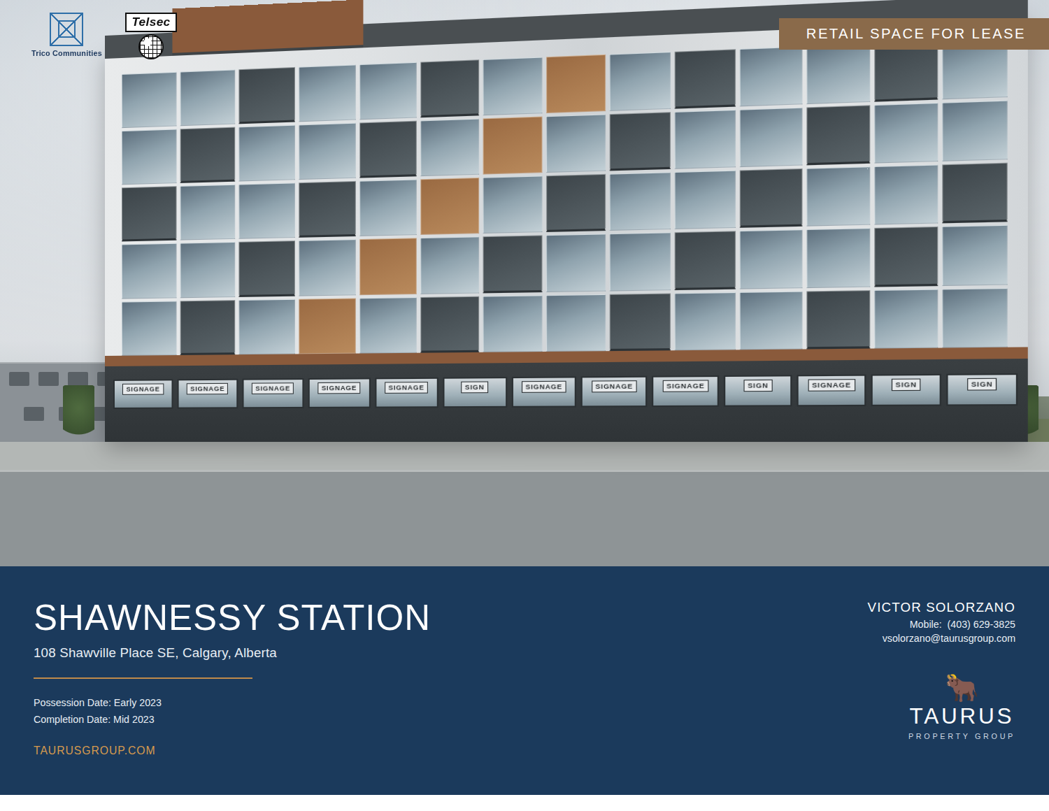Trico Communities
Telsec
Retail Space for Lease
✦ ✦ ✦
SIGNAGE
SIGNAGE
SIGNAGE
SIGNAGE
SIGNAGE
SIGN
SIGNAGE
SIGNAGE
SIGNAGE
SIGN
SIGNAGE
SIGN
SIGN
SHAWNESSY STATION
108 Shawville Place SE, Calgary, Alberta
Possession Date: Early 2023
Completion Date: Mid 2023
TAURUSGROUP.COM
VICTOR SOLORZANO
Mobile: (403) 629-3825
vsolorzano@taurusgroup.com
🐂
TAURUS
PROPERTY GROUP